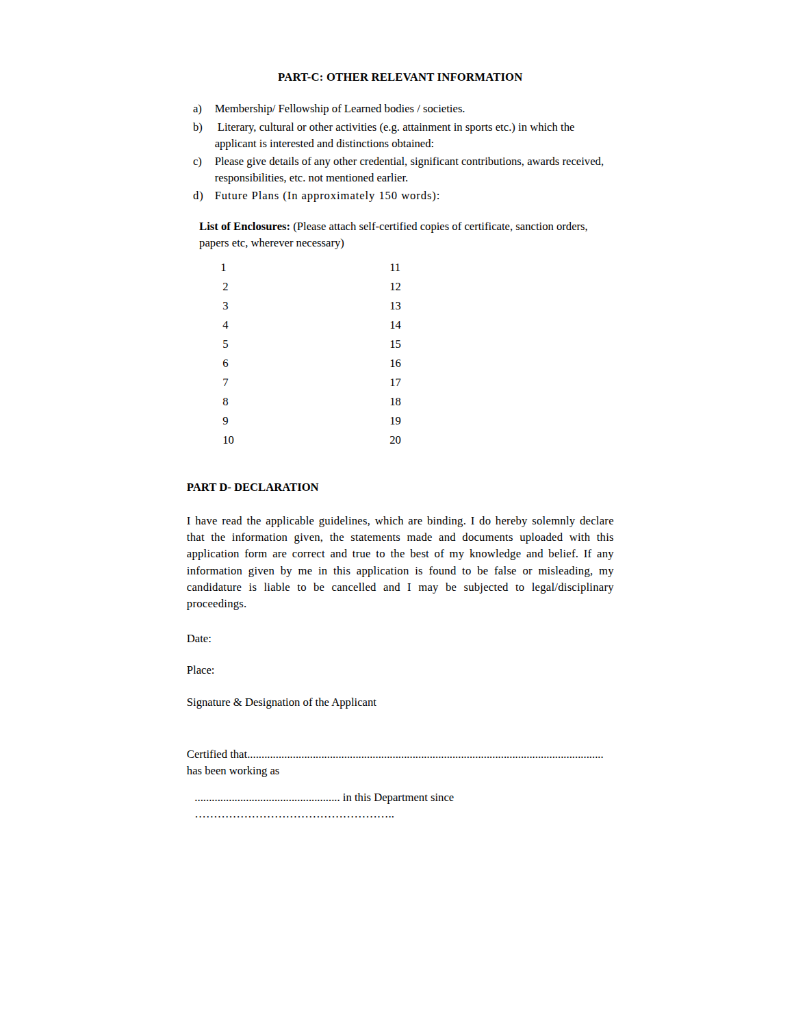PART-C: OTHER RELEVANT INFORMATION
a) Membership/ Fellowship of Learned bodies / societies.
b) Literary, cultural or other activities (e.g. attainment in sports etc.) in which the applicant is interested and distinctions obtained:
c) Please give details of any other credential, significant contributions, awards received, responsibilities, etc. not mentioned earlier.
d) Future Plans (In approximately 150 words):
List of Enclosures: (Please attach self-certified copies of certificate, sanction orders, papers etc, wherever necessary)
| 1 | 11 |
| 2 | 12 |
| 3 | 13 |
| 4 | 14 |
| 5 | 15 |
| 6 | 16 |
| 7 | 17 |
| 8 | 18 |
| 9 | 19 |
| 10 | 20 |
PART D- DECLARATION
I have read the applicable guidelines, which are binding. I do hereby solemnly declare that the information given, the statements made and documents uploaded with this application form are correct and true to the best of my knowledge and belief. If any information given by me in this application is found to be false or misleading, my candidature is liable to be cancelled and I may be subjected to legal/disciplinary proceedings.
Date:
Place:
Signature & Designation of the Applicant
Certified that............................................................................................................................. has been working as
................................................... in this Department since ……………………………………………..